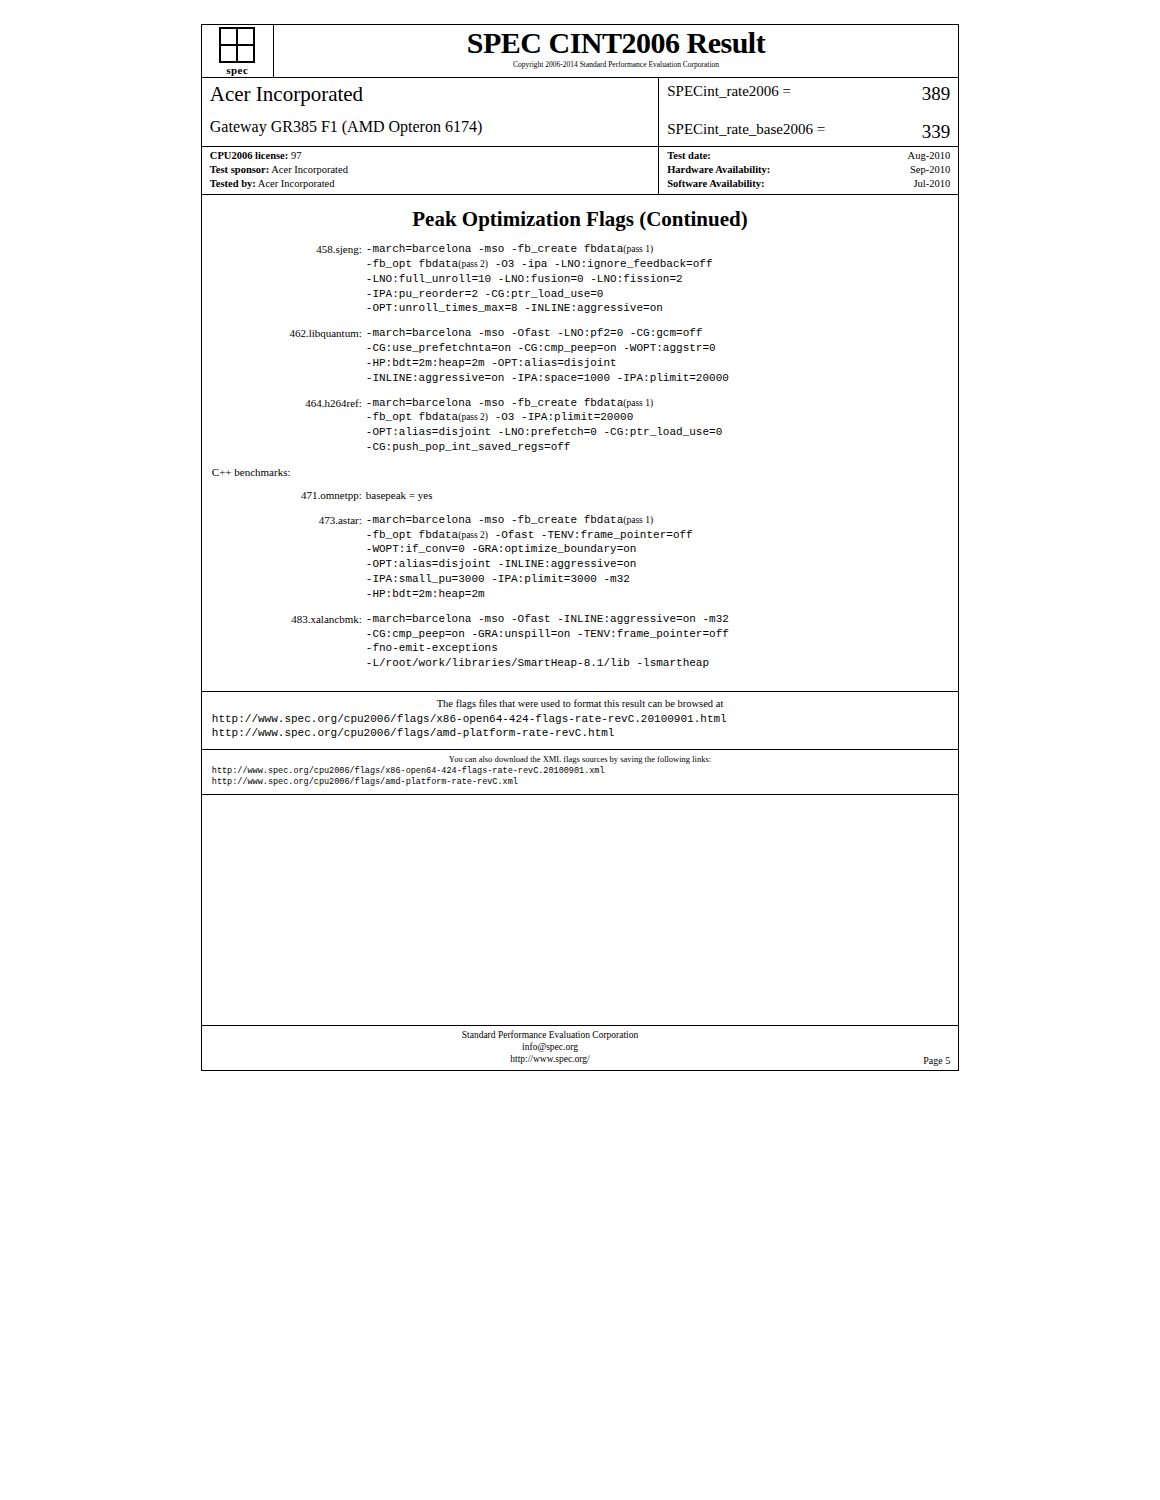spec
SPEC CINT2006 Result
Copyright 2006-2014 Standard Performance Evaluation Corporation
Acer Incorporated
Gateway GR385 F1 (AMD Opteron 6174)
SPECint_rate2006 =389
SPECint_rate_base2006 =339
CPU2006 license: 97
Test sponsor: Acer Incorporated
Tested by: Acer Incorporated
Test date: Aug-2010
Hardware Availability: Sep-2010
Software Availability: Jul-2010
Peak Optimization Flags (Continued)
458.sjeng:
-march=barcelona -mso -fb_create fbdata(pass 1) -fb_opt fbdata(pass 2) -O3 -ipa -LNO:ignore_feedback=off -LNO:full_unroll=10 -LNO:fusion=0 -LNO:fission=2 -IPA:pu_reorder=2 -CG:ptr_load_use=0 -OPT:unroll_times_max=8 -INLINE:aggressive=on
462.libquantum:
-march=barcelona -mso -Ofast -LNO:pf2=0 -CG:gcm=off -CG:use_prefetchnta=on -CG:cmp_peep=on -WOPT:aggstr=0 -HP:bdt=2m:heap=2m -OPT:alias=disjoint -INLINE:aggressive=on -IPA:space=1000 -IPA:plimit=20000
464.h264ref:
-march=barcelona -mso -fb_create fbdata(pass 1) -fb_opt fbdata(pass 2) -O3 -IPA:plimit=20000 -OPT:alias=disjoint -LNO:prefetch=0 -CG:ptr_load_use=0 -CG:push_pop_int_saved_regs=off
C++ benchmarks:
471.omnetpp:
basepeak = yes
473.astar:
-march=barcelona -mso -fb_create fbdata(pass 1) -fb_opt fbdata(pass 2) -Ofast -TENV:frame_pointer=off -WOPT:if_conv=0 -GRA:optimize_boundary=on -OPT:alias=disjoint -INLINE:aggressive=on -IPA:small_pu=3000 -IPA:plimit=3000 -m32 -HP:bdt=2m:heap=2m
483.xalancbmk:
-march=barcelona -mso -Ofast -INLINE:aggressive=on -m32 -CG:cmp_peep=on -GRA:unspill=on -TENV:frame_pointer=off -fno-emit-exceptions -L/root/work/libraries/SmartHeap-8.1/lib -lsmartheap
The flags files that were used to format this result can be browsed at
http://www.spec.org/cpu2006/flags/x86-open64-424-flags-rate-revC.20100901.html
http://www.spec.org/cpu2006/flags/amd-platform-rate-revC.html
You can also download the XML flags sources by saving the following links:
http://www.spec.org/cpu2006/flags/x86-open64-424-flags-rate-revC.20100901.xml
http://www.spec.org/cpu2006/flags/amd-platform-rate-revC.xml
Standard Performance Evaluation Corporation
info@spec.org
http://www.spec.org/
Page 5